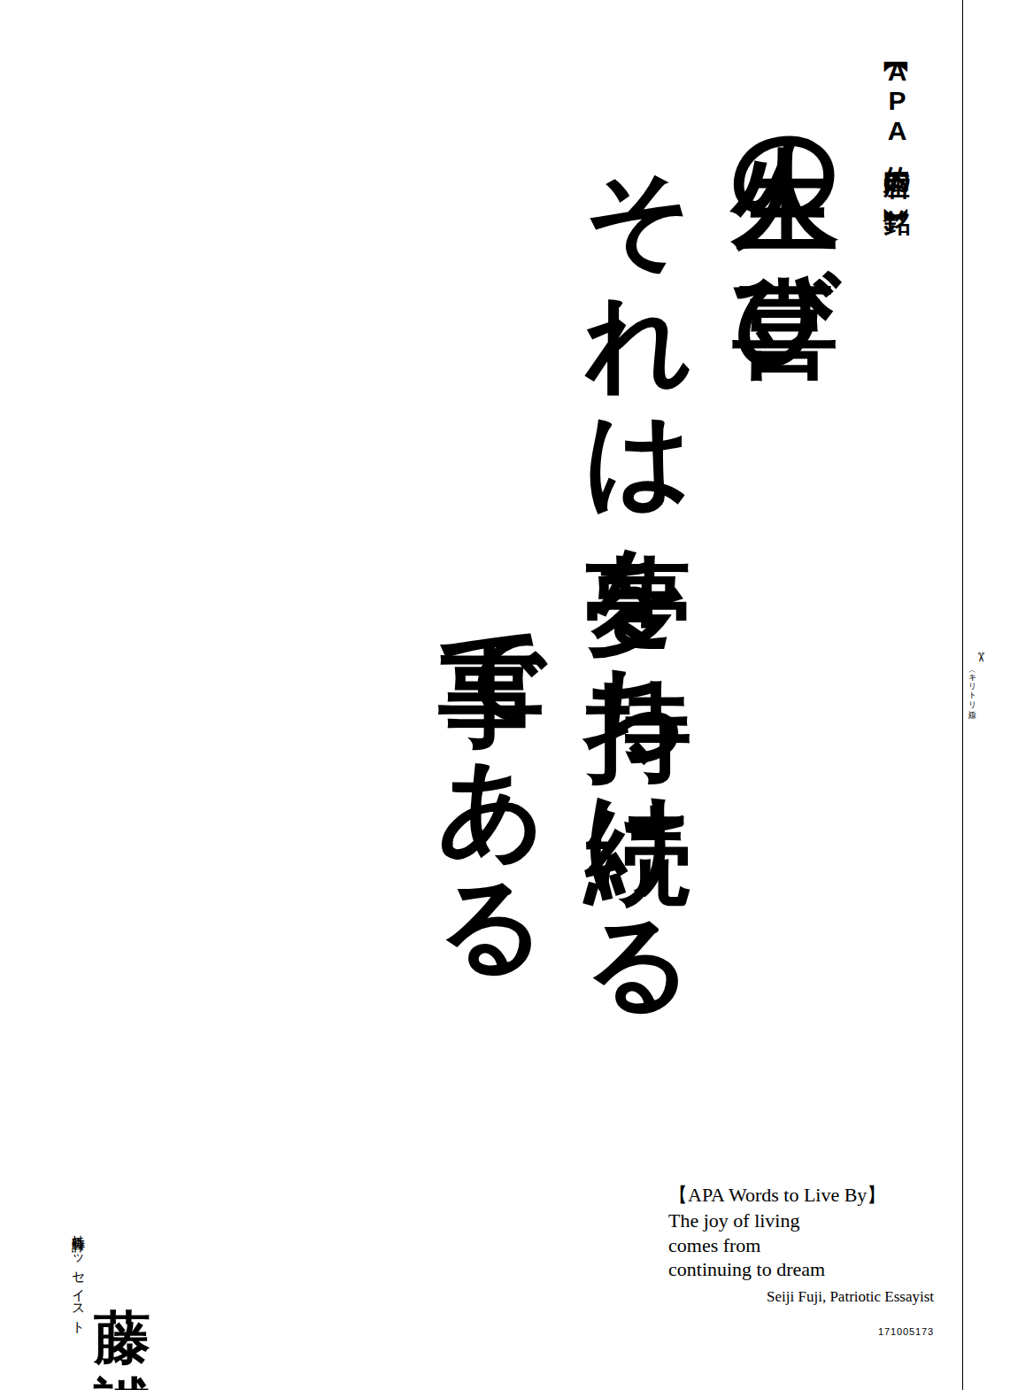✂ （キリトリ線）
【APA的座右の銘】
人生の喜び
それは夢を持ち続ける
事である
藤　誠志
社会時評エッセイスト
【APA Words to Live By】
The joy of living
comes from
continuing to dream
Seiji Fuji, Patriotic Essayist
171005173